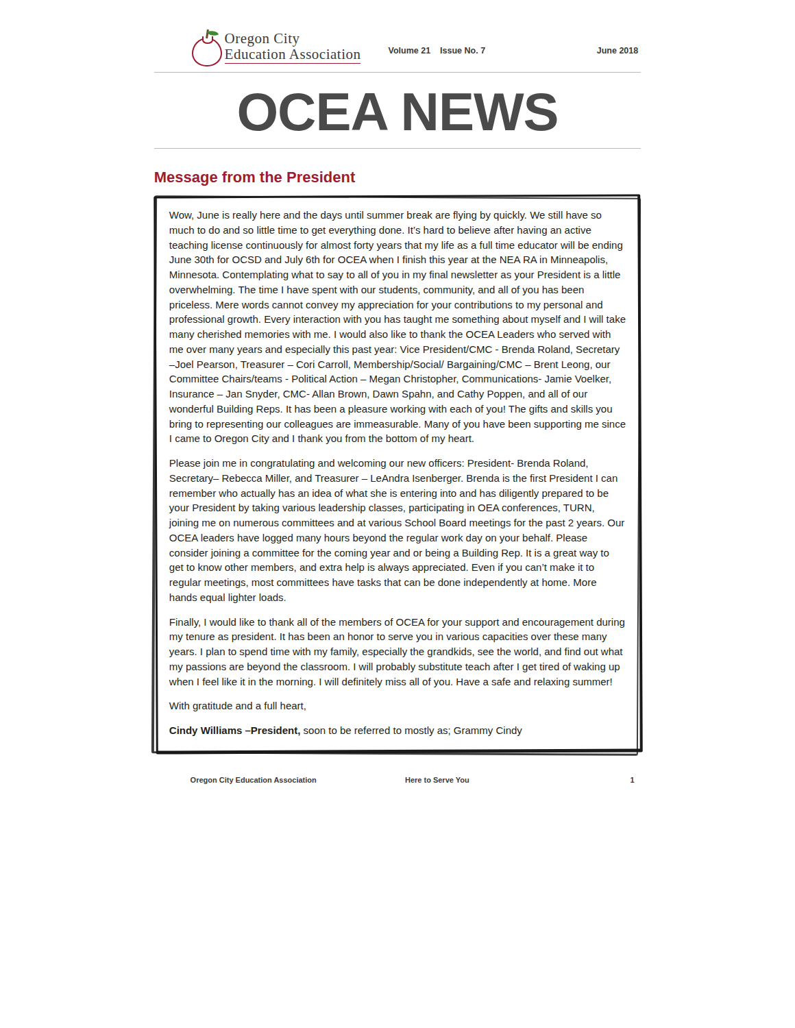Oregon City
Education Association
Volume 21 Issue No. 7
June 2018
OCEA NEWS
Message from the President
Wow, June is really here and the days until summer break are flying by quickly. We still have so much to do and so little time to get everything done. It’s hard to believe after having an active teaching license continuously for almost forty years that my life as a full time educator will be ending June 30th for OCSD and July 6th for OCEA when I finish this year at the NEA RA in Minneapolis, Minnesota. Contemplating what to say to all of you in my final newsletter as your President is a little overwhelming. The time I have spent with our students, community, and all of you has been priceless. Mere words cannot convey my appreciation for your contributions to my personal and professional growth. Every interaction with you has taught me something about myself and I will take many cherished memories with me. I would also like to thank the OCEA Leaders who served with me over many years and especially this past year: Vice President/CMC - Brenda Roland, Secretary –Joel Pearson, Treasurer – Cori Carroll, Membership/Social/ Bargaining/CMC – Brent Leong, our Committee Chairs/teams - Political Action – Megan Christopher, Communications- Jamie Voelker, Insurance – Jan Snyder, CMC- Allan Brown, Dawn Spahn, and Cathy Poppen, and all of our wonderful Building Reps. It has been a pleasure working with each of you! The gifts and skills you bring to representing our colleagues are immeasurable. Many of you have been supporting me since I came to Oregon City and I thank you from the bottom of my heart.
Please join me in congratulating and welcoming our new officers: President- Brenda Roland, Secretary– Rebecca Miller, and Treasurer – LeAndra Isenberger. Brenda is the first President I can remember who actually has an idea of what she is entering into and has diligently prepared to be your President by taking various leadership classes, participating in OEA conferences, TURN, joining me on numerous committees and at various School Board meetings for the past 2 years. Our OCEA leaders have logged many hours beyond the regular work day on your behalf. Please consider joining a committee for the coming year and or being a Building Rep. It is a great way to get to know other members, and extra help is always appreciated. Even if you can’t make it to regular meetings, most committees have tasks that can be done independently at home. More hands equal lighter loads.
Finally, I would like to thank all of the members of OCEA for your support and encouragement during my tenure as president. It has been an honor to serve you in various capacities over these many years. I plan to spend time with my family, especially the grandkids, see the world, and find out what my passions are beyond the classroom. I will probably substitute teach after I get tired of waking up when I feel like it in the morning. I will definitely miss all of you. Have a safe and relaxing summer!
With gratitude and a full heart,
Cindy Williams –President, soon to be referred to mostly as; Grammy Cindy
Oregon City Education Association
Here to Serve You
1